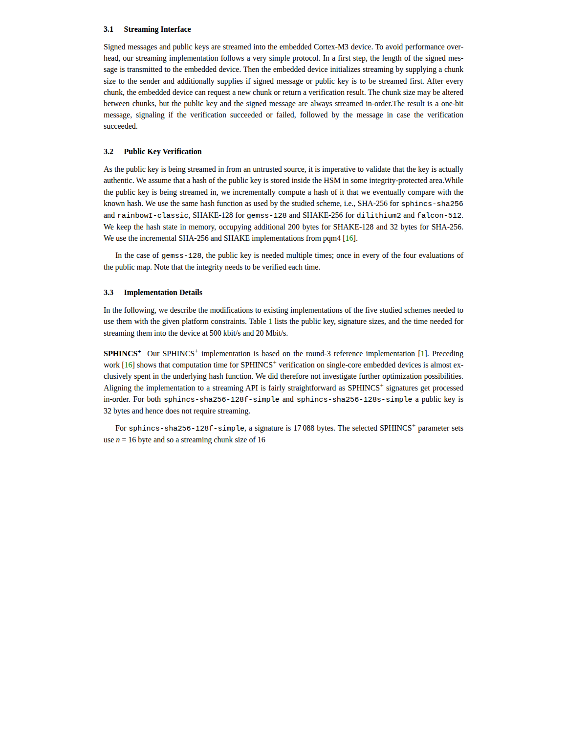3.1 Streaming Interface
Signed messages and public keys are streamed into the embedded Cortex-M3 device. To avoid performance overhead, our streaming implementation follows a very simple protocol. In a first step, the length of the signed message is transmitted to the embedded device. Then the embedded device initializes streaming by supplying a chunk size to the sender and additionally supplies if signed message or public key is to be streamed first. After every chunk, the embedded device can request a new chunk or return a verification result. The chunk size may be altered between chunks, but the public key and the signed message are always streamed in-order.The result is a one-bit message, signaling if the verification succeeded or failed, followed by the message in case the verification succeeded.
3.2 Public Key Verification
As the public key is being streamed in from an untrusted source, it is imperative to validate that the key is actually authentic. We assume that a hash of the public key is stored inside the HSM in some integrity-protected area.While the public key is being streamed in, we incrementally compute a hash of it that we eventually compare with the known hash. We use the same hash function as used by the studied scheme, i.e., SHA-256 for sphincs-sha256 and rainbowI-classic, SHAKE-128 for gemss-128 and SHAKE-256 for dilithium2 and falcon-512. We keep the hash state in memory, occupying additional 200 bytes for SHAKE-128 and 32 bytes for SHA-256. We use the incremental SHA-256 and SHAKE implementations from pqm4 [16].
In the case of gemss-128, the public key is needed multiple times; once in every of the four evaluations of the public map. Note that the integrity needs to be verified each time.
3.3 Implementation Details
In the following, we describe the modifications to existing implementations of the five studied schemes needed to use them with the given platform constraints. Table 1 lists the public key, signature sizes, and the time needed for streaming them into the device at 500 kbit/s and 20 Mbit/s.
SPHINCS+ Our SPHINCS+ implementation is based on the round-3 reference implementation [1]. Preceding work [16] shows that computation time for SPHINCS+ verification on single-core embedded devices is almost exclusively spent in the underlying hash function. We did therefore not investigate further optimization possibilities. Aligning the implementation to a streaming API is fairly straightforward as SPHINCS+ signatures get processed in-order. For both sphincs-sha256-128f-simple and sphincs-sha256-128s-simple a public key is 32 bytes and hence does not require streaming.
For sphincs-sha256-128f-simple, a signature is 17 088 bytes. The selected SPHINCS+ parameter sets use n = 16 byte and so a streaming chunk size of 16